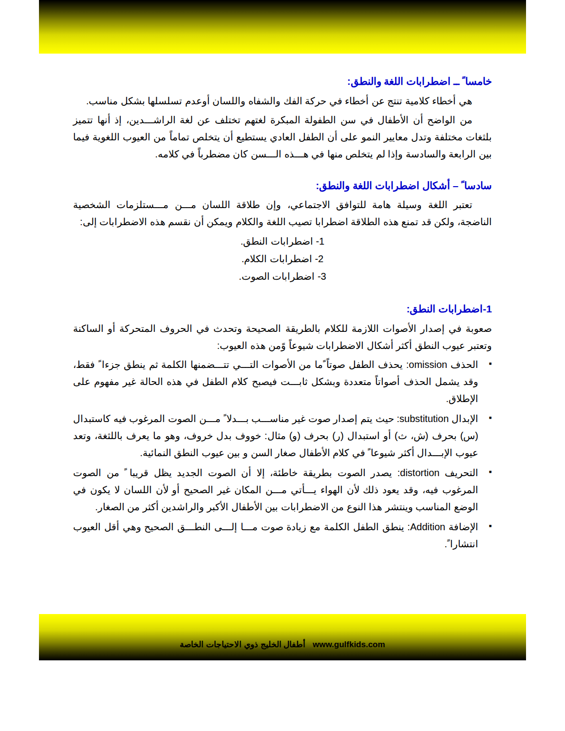خامسا ً ــ اضطرابات اللغة والنطق:
هي أخطاء كلامية تنتج عن أخطاء في حركة الفك والشفاه واللسان أوعدم تسلسلها بشكل مناسب.
من الواضح أن الأطفال في سن الطفولة المبكرة لغتهم تختلف عن لغة الراشـــدين، إذ أنها تتميز بلثغات مختلفة وتدل معايير النمو على أن الطفل العادي يستطيع أن يتخلص تماماً من العيوب اللغوية فيما بين الرابعة والسادسة وإذا لم يتخلص منها في هـــذه الـــسن كان مضطرباً في كلامه.
سادسا ً – أشكال اضطرابات اللغة والنطق:
تعتبر اللغة وسيلة هامة للتوافق الاجتماعي، وإن طلاقة اللسان مـــن مـــستلزمات الشخصية الناضجة، ولكن قد تمنع هذه الطلاقة اضطرابا تصيب اللغة والكلام ويمكن أن نقسم هذه الاضطرابات إلى:
1- اضطرابات النطق.
2- اضطرابات الكلام.
3- اضطرابات الصوت.
1-اضطرابات النطق:
صعوبة في إصدار الأصوات اللازمة للكلام بالطريقة الصحيحة وتحدث في الحروف المتحركة أو الساكنة وتعتبر عيوب النطق أكثر أشكال الاضطرابات شيوعاً وًمن هذه العيوب:
الحذف omission: يحذف الطفل صوتاً ًما من الأصوات التـــي تتـــضمنها الكلمة ثم ينطق جزءا ً فقط، وقد يشمل الحذف أصواتاً متعددة وبشكل ثابـــت فيصبح كلام الطفل في هذه الحالة غير مفهوم على الإطلاق.
الإبدال substitution: حيث يتم إصدار صوت غير مناســـب بـــدلا ً مـــن الصوت المرغوب فيه كاستبدال (س) بحرف (ش، ث) أو استبدال (ر) بحرف (و) مثال: خووف بدل خروف، وهو ما يعرف باللثغة، وتعد عيوب الإبـــدال أكثر شيوعا ً في كلام الأطفال صغار السن و بين عيوب النطق النمائية.
التحريف distortion: يصدر الصوت بطريقة خاطئة، إلا أن الصوت الجديد يظل قريبا ً من الصوت المرغوب فيه، وقد يعود ذلك لأن الهواء يـــأتي مـــن المكان غير الصحيح أو لأن اللسان لا يكون في الوضع المناسب وينتشر هذا النوع من الاضطرابات بين الأطفال الأكبر والراشدين أكثر من الصغار.
الإضافة Addition: ينطق الطفل الكلمة مع زيادة صوت مـــا إلـــى النطـــق الصحيح وهي أقل العيوب انتشارا ً.
www.gulfkids.com أطفال الخليج ذوي الاحتياجات الخاصة